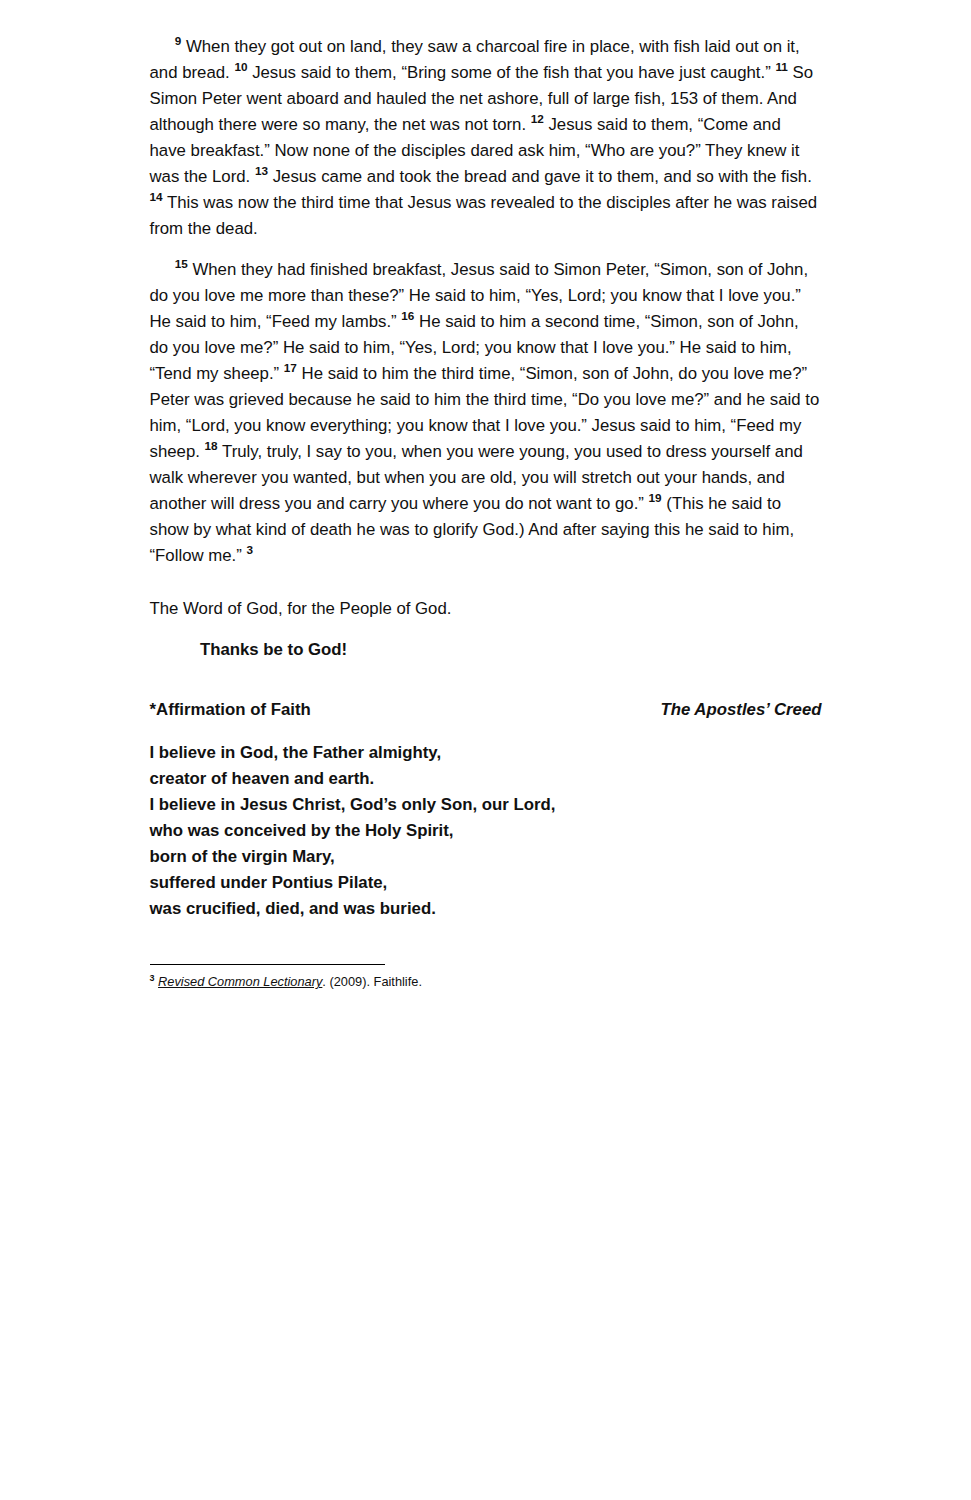9 When they got out on land, they saw a charcoal fire in place, with fish laid out on it, and bread. 10 Jesus said to them, “Bring some of the fish that you have just caught.” 11 So Simon Peter went aboard and hauled the net ashore, full of large fish, 153 of them. And although there were so many, the net was not torn. 12 Jesus said to them, “Come and have breakfast.” Now none of the disciples dared ask him, “Who are you?” They knew it was the Lord. 13 Jesus came and took the bread and gave it to them, and so with the fish. 14 This was now the third time that Jesus was revealed to the disciples after he was raised from the dead.
15 When they had finished breakfast, Jesus said to Simon Peter, “Simon, son of John, do you love me more than these?” He said to him, “Yes, Lord; you know that I love you.” He said to him, “Feed my lambs.” 16 He said to him a second time, “Simon, son of John, do you love me?” He said to him, “Yes, Lord; you know that I love you.” He said to him, “Tend my sheep.” 17 He said to him the third time, “Simon, son of John, do you love me?” Peter was grieved because he said to him the third time, “Do you love me?” and he said to him, “Lord, you know everything; you know that I love you.” Jesus said to him, “Feed my sheep. 18 Truly, truly, I say to you, when you were young, you used to dress yourself and walk wherever you wanted, but when you are old, you will stretch out your hands, and another will dress you and carry you where you do not want to go.” 19 (This he said to show by what kind of death he was to glorify God.) And after saying this he said to him, “Follow me.” 3
The Word of God, for the People of God.
Thanks be to God!
*Affirmation of Faith The Apostles’ Creed
I believe in God, the Father almighty,
creator of heaven and earth.
I believe in Jesus Christ, God’s only Son, our Lord,
who was conceived by the Holy Spirit,
born of the virgin Mary,
suffered under Pontius Pilate,
was crucified, died, and was buried.
3 Revised Common Lectionary. (2009). Faithlife.